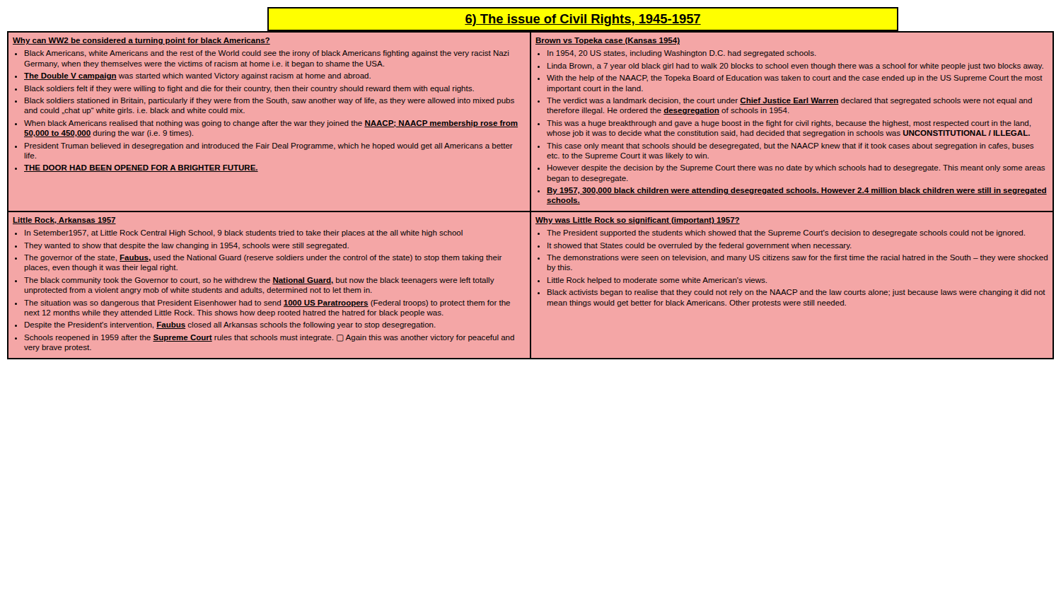6) The issue of Civil Rights, 1945-1957
| Why can WW2 be considered a turning point for black Americans? Black Americans, white Americans and the rest of the World could see the irony of black Americans fighting against the very racist Nazi Germany, when they themselves were the victims of racism at home i.e. it began to shame the USA. The Double V campaign was started which wanted Victory against racism at home and abroad. Black soldiers felt if they were willing to fight and die for their country, then their country should reward them with equal rights. Black soldiers stationed in Britain, particularly if they were from the South, saw another way of life, as they were allowed into mixed pubs and could „chat up“ white girls. i.e. black and white could mix. When black Americans realised that nothing was going to change after the war they joined the NAACP; NAACP membership rose from 50,000 to 450,000 during the war (i.e. 9 times). President Truman believed in desegregation and introduced the Fair Deal Programme, which he hoped would get all Americans a better life. THE DOOR HAD BEEN OPENED FOR A BRIGHTER FUTURE. | Brown vs Topeka case (Kansas 1954) In 1954, 20 US states, including Washington D.C. had segregated schools. Linda Brown, a 7 year old black girl had to walk 20 blocks to school even though there was a school for white people just two blocks away. With the help of the NAACP, the Topeka Board of Education was taken to court and the case ended up in the US Supreme Court the most important court in the land. The verdict was a landmark decision, the court under Chief Justice Earl Warren declared that segregated schools were not equal and therefore illegal. He ordered the desegregation of schools in 1954. This was a huge breakthrough and gave a huge boost in the fight for civil rights, because the highest, most respected court in the land, whose job it was to decide what the constitution said, had decided that segregation in schools was UNCONSTITUTIONAL / ILLEGAL. This case only meant that schools should be desegregated, but the NAACP knew that if it took cases about segregation in cafes, buses etc. to the Supreme Court it was likely to win. However despite the decision by the Supreme Court there was no date by which schools had to desegregate. This meant only some areas began to desegregate. By 1957, 300,000 black children were attending desegregated schools. However 2.4 million black children were still in segregated schools. |
| Little Rock, Arkansas 1957 In Setember1957, at Little Rock Central High School, 9 black students tried to take their places at the all white high school They wanted to show that despite the law changing in 1954, schools were still segregated. The governor of the state, Faubus, used the National Guard (reserve soldiers under the control of the state) to stop them taking their places, even though it was their legal right. The black community took the Governor to court, so he withdrew the National Guard, but now the black teenagers were left totally unprotected from a violent angry mob of white students and adults, determined not to let them in. The situation was so dangerous that President Eisenhower had to send 1000 US Paratroopers (Federal troops) to protect them for the next 12 months while they attended Little Rock. This shows how deep rooted hatred the hatred for black people was. Despite the President's intervention, Faubus closed all Arkansas schools the following year to stop desegregation. Schools reopened in 1959 after the Supreme Court rules that schools must integrate. ▢ Again this was another victory for peaceful and very brave protest. | Why was Little Rock so significant (important) 1957? The President supported the students which showed that the Supreme Court's decision to desegregate schools could not be ignored. It showed that States could be overruled by the federal government when necessary. The demonstrations were seen on television, and many US citizens saw for the first time the racial hatred in the South – they were shocked by this. Little Rock helped to moderate some white American's views. Black activists began to realise that they could not rely on the NAACP and the law courts alone; just because laws were changing it did not mean things would get better for black Americans. Other protests were still needed. |